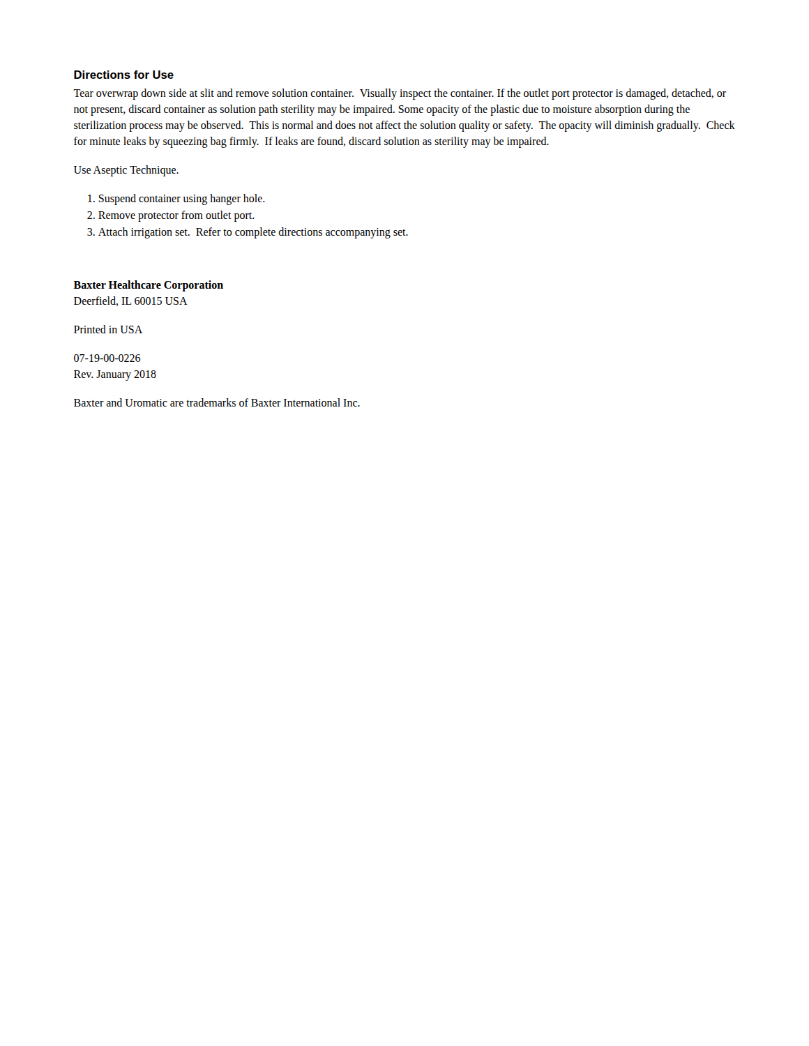Directions for Use
Tear overwrap down side at slit and remove solution container. Visually inspect the container. If the outlet port protector is damaged, detached, or not present, discard container as solution path sterility may be impaired. Some opacity of the plastic due to moisture absorption during the sterilization process may be observed. This is normal and does not affect the solution quality or safety. The opacity will diminish gradually. Check for minute leaks by squeezing bag firmly. If leaks are found, discard solution as sterility may be impaired.
Use Aseptic Technique.
Suspend container using hanger hole.
Remove protector from outlet port.
Attach irrigation set. Refer to complete directions accompanying set.
Baxter Healthcare Corporation
Deerfield, IL 60015 USA
Printed in USA
07-19-00-0226
Rev. January 2018
Baxter and Uromatic are trademarks of Baxter International Inc.